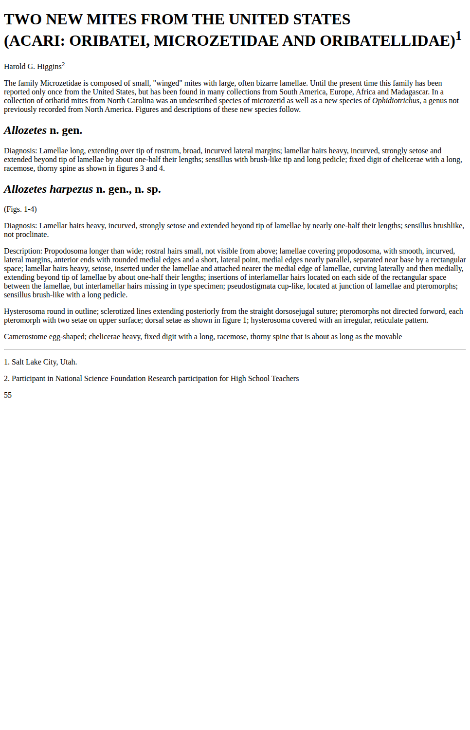TWO NEW MITES FROM THE UNITED STATES
(ACARI: ORIBATEI, MICROZETIDAE AND ORIBATELLIDAE)1
Harold G. Higgins2
The family Microzetidae is composed of small, "winged" mites with large, often bizarre lamellae. Until the present time this family has been reported only once from the United States, but has been found in many collections from South America, Europe, Africa and Madagascar. In a collection of oribatid mites from North Carolina was an undescribed species of microzetid as well as a new species of Ophidiotrichus, a genus not previously recorded from North America. Figures and descriptions of these new species follow.
Allozetes n. gen.
Diagnosis: Lamellae long, extending over tip of rostrum, broad, incurved lateral margins; lamellar hairs heavy, incurved, strongly setose and extended beyond tip of lamellae by about one-half their lengths; sensillus with brush-like tip and long pedicle; fixed digit of chelicerae with a long, racemose, thorny spine as shown in figures 3 and 4.
Allozetes harpezus n. gen., n. sp.
(Figs. 1-4)
Diagnosis: Lamellar hairs heavy, incurved, strongly setose and extended beyond tip of lamellae by nearly one-half their lengths; sensillus brushlike, not proclinate.
Description: Propodosoma longer than wide; rostral hairs small, not visible from above; lamellae covering propodosoma, with smooth, incurved, lateral margins, anterior ends with rounded medial edges and a short, lateral point, medial edges nearly parallel, separated near base by a rectangular space; lamellar hairs heavy, setose, inserted under the lamellae and attached nearer the medial edge of lamellae, curving laterally and then medially, extending beyond tip of lamellae by about one-half their lengths; insertions of interlamellar hairs located on each side of the rectangular space between the lamellae, but interlamellar hairs missing in type specimen; pseudostigmata cup-like, located at junction of lamellae and pteromorphs; sensillus brush-like with a long pedicle.
Hysterosoma round in outline; sclerotized lines extending posteriorly from the straight dorsosejugal suture; pteromorphs not directed forword, each pteromorph with two setae on upper surface; dorsal setae as shown in figure 1; hysterosoma covered with an irregular, reticulate pattern.
Camerostome egg-shaped; chelicerae heavy, fixed digit with a long, racemose, thorny spine that is about as long as the movable
1. Salt Lake City, Utah.
2. Participant in National Science Foundation Research participation for High School Teachers
55